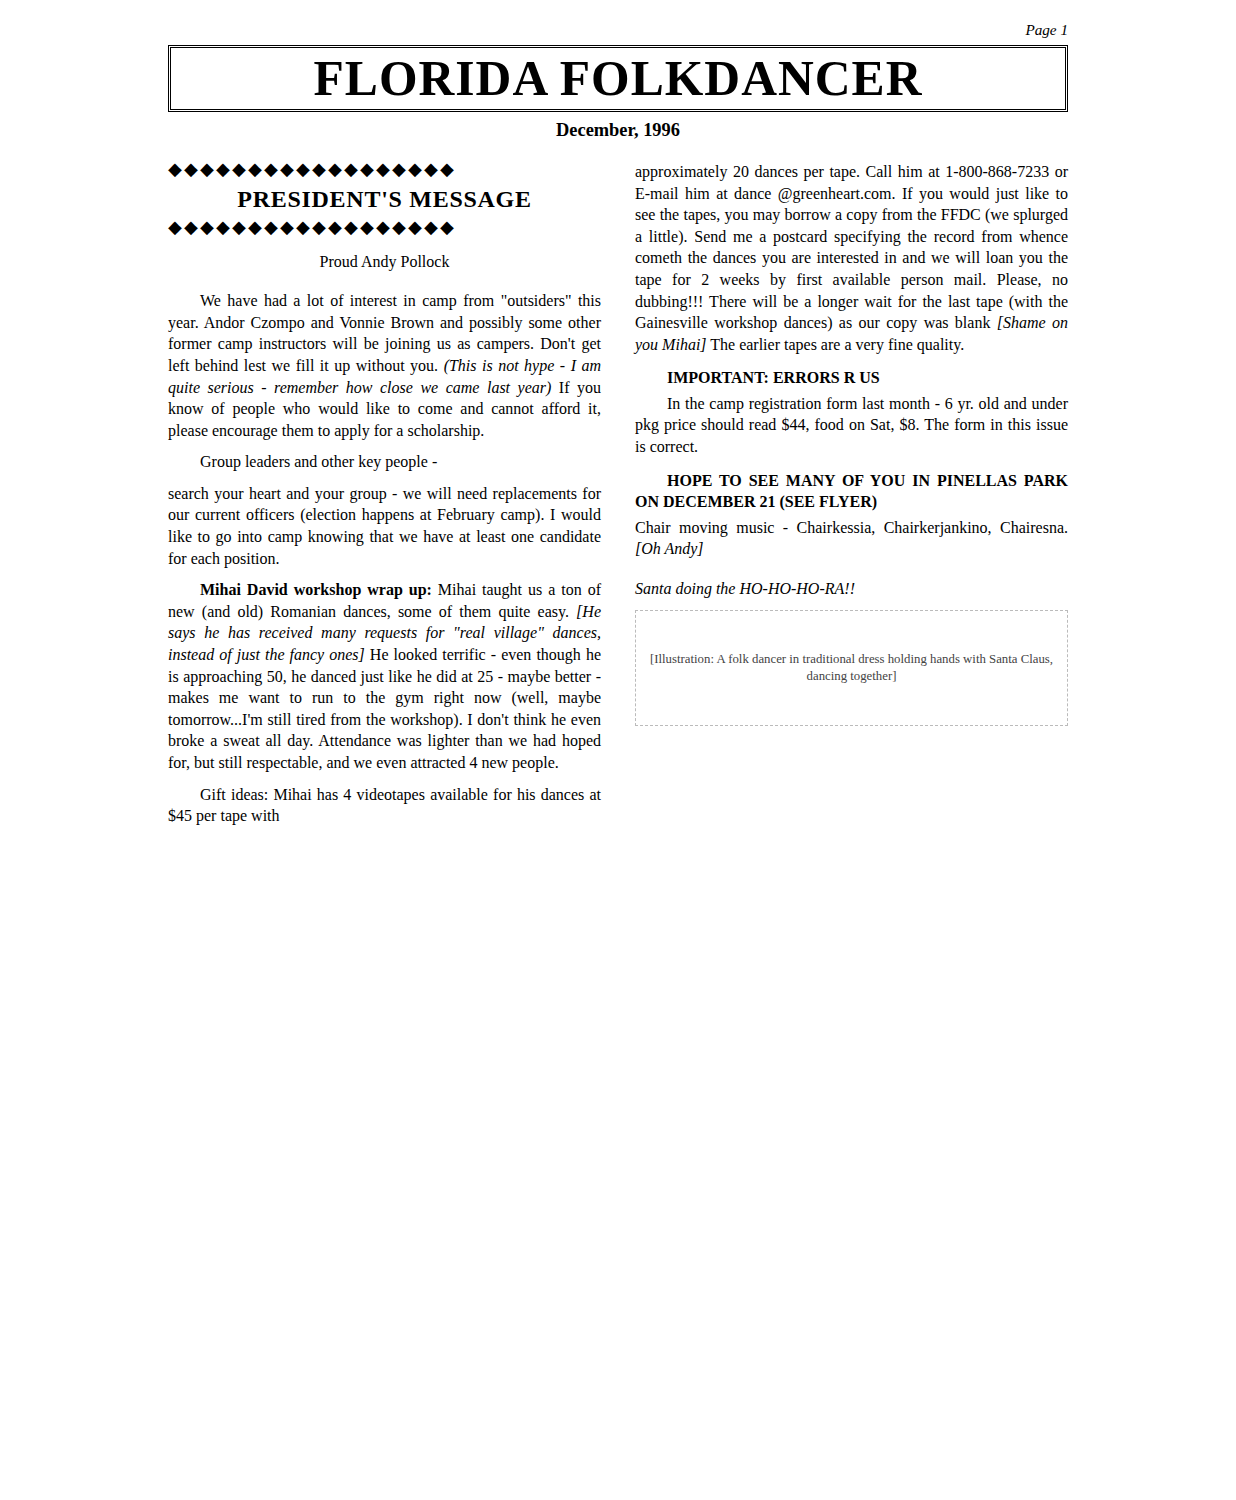Page 1
FLORIDA FOLKDANCER
December, 1996
◆◆◆◆◆◆◆◆◆◆◆◆◆◆◆◆◆◆
PRESIDENT'S MESSAGE
◆◆◆◆◆◆◆◆◆◆◆◆◆◆◆◆◆◆
Proud Andy Pollock
We have had a lot of interest in camp from "outsiders" this year. Andor Czompo and Vonnie Brown and possibly some other former camp instructors will be joining us as campers. Don't get left behind lest we fill it up without you. (This is not hype - I am quite serious - remember how close we came last year) If you know of people who would like to come and cannot afford it, please encourage them to apply for a scholarship.
Group leaders and other key people -
search your heart and your group - we will need replacements for our current officers (election happens at February camp). I would like to go into camp knowing that we have at least one candidate for each position.
Mihai David workshop wrap up: Mihai taught us a ton of new (and old) Romanian dances, some of them quite easy. [He says he has received many requests for "real village" dances, instead of just the fancy ones] He looked terrific - even though he is approaching 50, he danced just like he did at 25 - maybe better - makes me want to run to the gym right now (well, maybe tomorrow...I'm still tired from the workshop). I don't think he even broke a sweat all day. Attendance was lighter than we had hoped for, but still respectable, and we even attracted 4 new people.
Gift ideas: Mihai has 4 videotapes available for his dances at $45 per tape with
approximately 20 dances per tape. Call him at 1-800-868-7233 or E-mail him at dance @greenheart.com. If you would just like to see the tapes, you may borrow a copy from the FFDC (we splurged a little). Send me a postcard specifying the record from whence cometh the dances you are interested in and we will loan you the tape for 2 weeks by first available person mail. Please, no dubbing!!! There will be a longer wait for the last tape (with the Gainesville workshop dances) as our copy was blank [Shame on you Mihai] The earlier tapes are a very fine quality.
IMPORTANT: ERRORS R US
In the camp registration form last month - 6 yr. old and under pkg price should read $44, food on Sat, $8. The form in this issue is correct.
HOPE TO SEE MANY OF YOU IN PINELLAS PARK ON DECEMBER 21 (SEE FLYER)
Chair moving music - Chairkessia, Chairkerjankino, Chairesna. [Oh Andy]
Santa doing the HO-HO-HO-RA!!
[Illustration: A folk dancer in traditional dress holding hands with Santa Claus, dancing together]